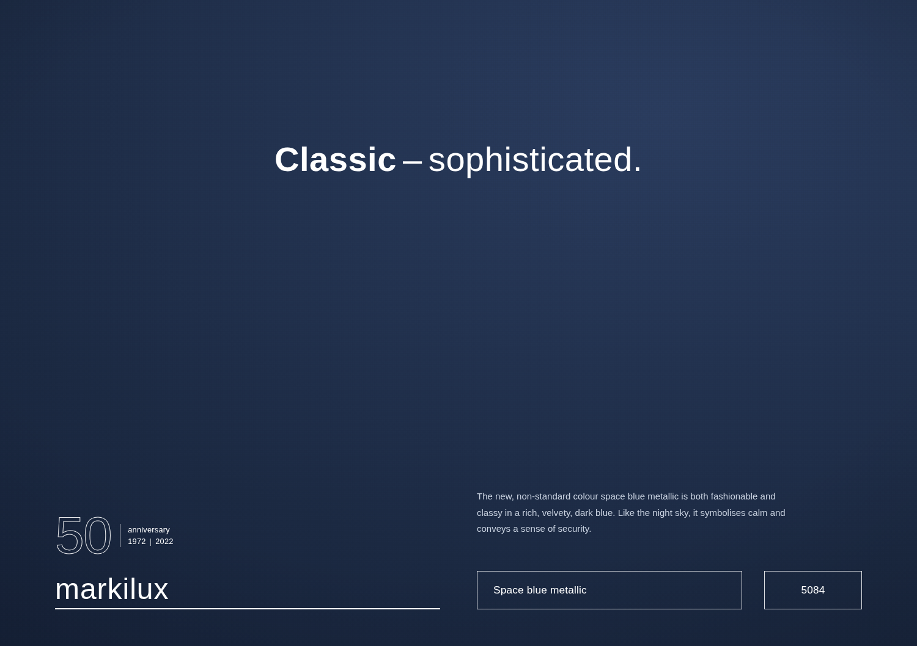Classic–sophisticated.
50
anniversary
1972|2022
markilux
The new, non-standard colour space blue metallic is both fashionable and classy in a rich, velvety, dark blue. Like the night sky, it symbolises calm and conveys a sense of security.
Space blue metallic
5084